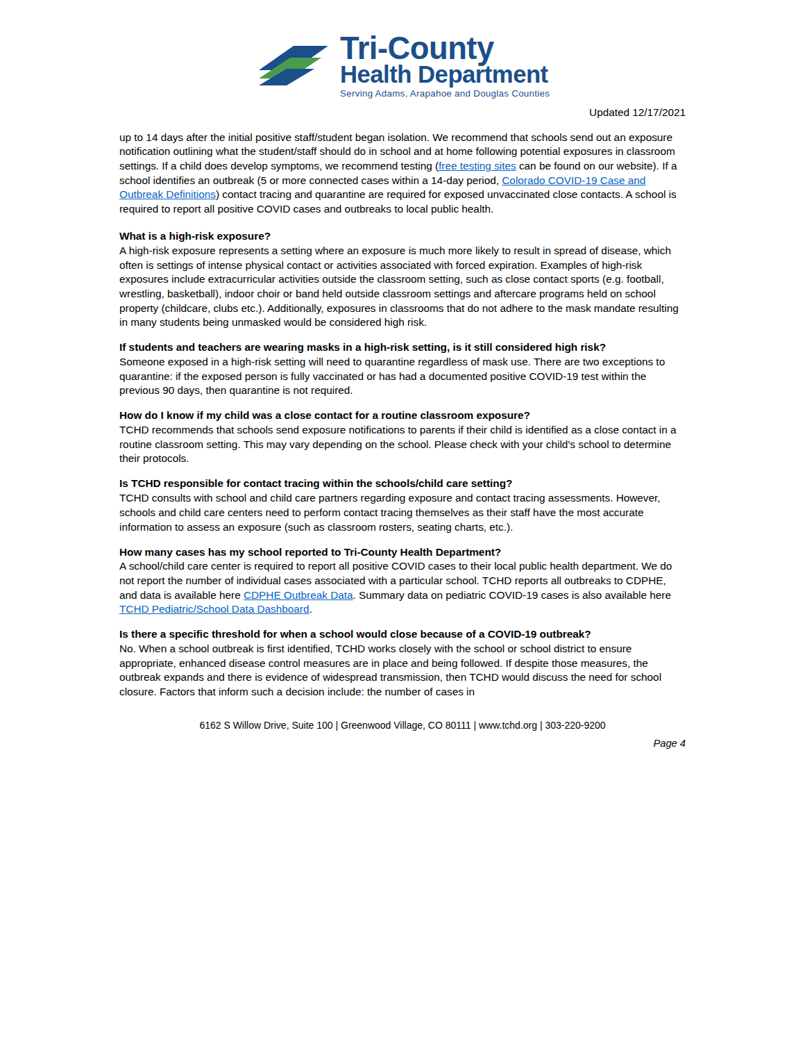Tri-County
Health Department
Serving Adams, Arapahoe and Douglas Counties
Updated 12/17/2021
up to 14 days after the initial positive staff/student began isolation. We recommend that schools send out an exposure notification outlining what the student/staff should do in school and at home following potential exposures in classroom settings. If a child does develop symptoms, we recommend testing (free testing sites can be found on our website). If a school identifies an outbreak (5 or more connected cases within a 14-day period, Colorado COVID-19 Case and Outbreak Definitions) contact tracing and quarantine are required for exposed unvaccinated close contacts. A school is required to report all positive COVID cases and outbreaks to local public health.
What is a high-risk exposure?
A high-risk exposure represents a setting where an exposure is much more likely to result in spread of disease, which often is settings of intense physical contact or activities associated with forced expiration. Examples of high-risk exposures include extracurricular activities outside the classroom setting, such as close contact sports (e.g. football, wrestling, basketball), indoor choir or band held outside classroom settings and aftercare programs held on school property (childcare, clubs etc.). Additionally, exposures in classrooms that do not adhere to the mask mandate resulting in many students being unmasked would be considered high risk.
If students and teachers are wearing masks in a high-risk setting, is it still considered high risk?
Someone exposed in a high-risk setting will need to quarantine regardless of mask use. There are two exceptions to quarantine: if the exposed person is fully vaccinated or has had a documented positive COVID-19 test within the previous 90 days, then quarantine is not required.
How do I know if my child was a close contact for a routine classroom exposure?
TCHD recommends that schools send exposure notifications to parents if their child is identified as a close contact in a routine classroom setting. This may vary depending on the school. Please check with your child's school to determine their protocols.
Is TCHD responsible for contact tracing within the schools/child care setting?
TCHD consults with school and child care partners regarding exposure and contact tracing assessments. However, schools and child care centers need to perform contact tracing themselves as their staff have the most accurate information to assess an exposure (such as classroom rosters, seating charts, etc.).
How many cases has my school reported to Tri-County Health Department?
A school/child care center is required to report all positive COVID cases to their local public health department. We do not report the number of individual cases associated with a particular school. TCHD reports all outbreaks to CDPHE, and data is available here CDPHE Outbreak Data. Summary data on pediatric COVID-19 cases is also available here TCHD Pediatric/School Data Dashboard.
Is there a specific threshold for when a school would close because of a COVID-19 outbreak?
No. When a school outbreak is first identified, TCHD works closely with the school or school district to ensure appropriate, enhanced disease control measures are in place and being followed. If despite those measures, the outbreak expands and there is evidence of widespread transmission, then TCHD would discuss the need for school closure. Factors that inform such a decision include: the number of cases in
6162 S Willow Drive, Suite 100 | Greenwood Village, CO 80111 | www.tchd.org | 303-220-9200
Page 4